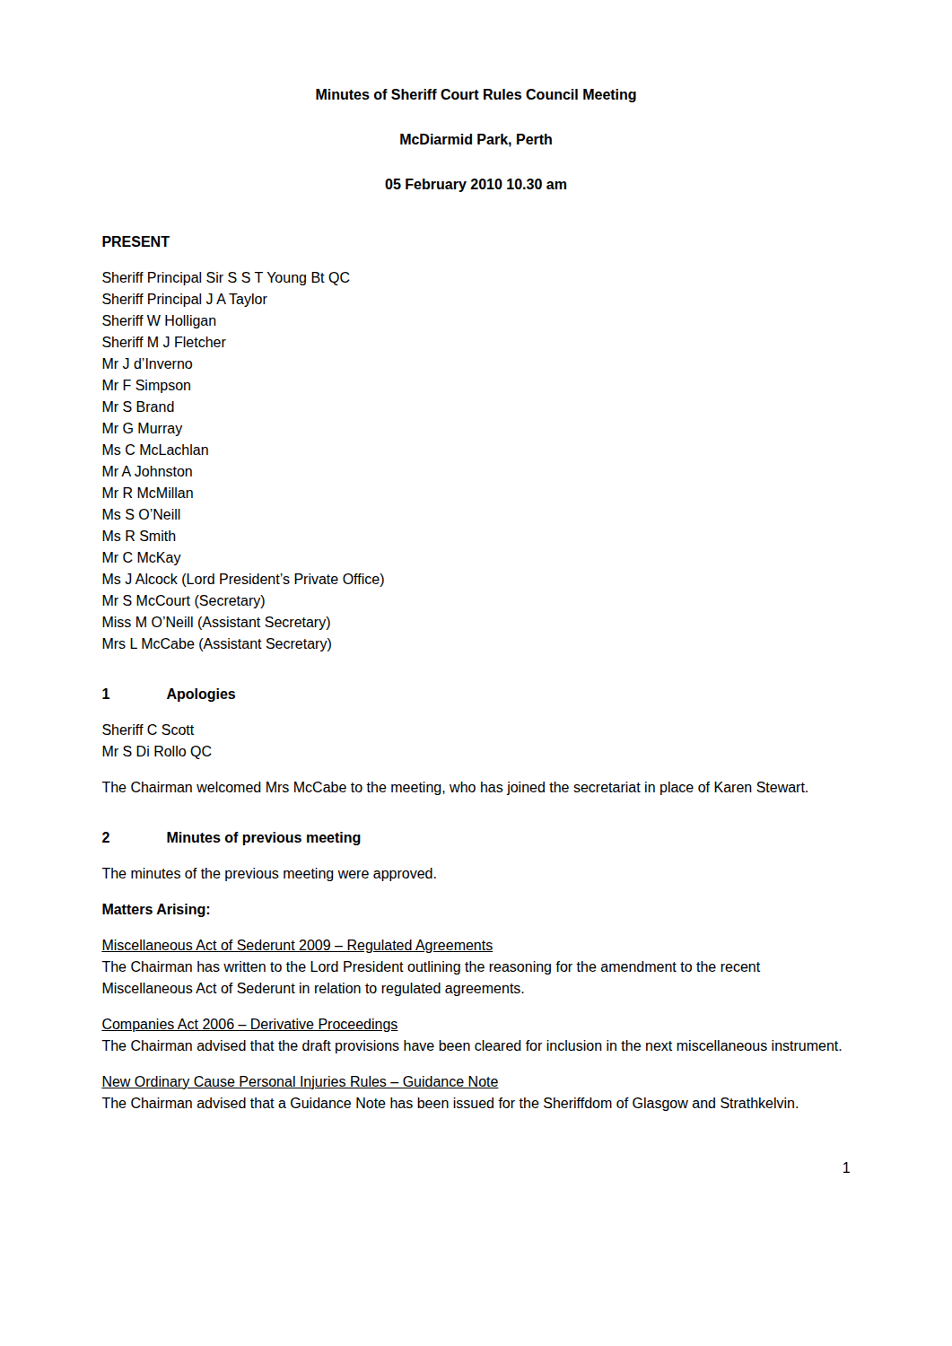Minutes of Sheriff Court Rules Council Meeting
McDiarmid Park, Perth
05 February 2010 10.30 am
PRESENT
Sheriff Principal Sir S S T Young Bt QC
Sheriff Principal J A Taylor
Sheriff W Holligan
Sheriff M J Fletcher
Mr J d’Inverno
Mr F Simpson
Mr S Brand
Mr G Murray
Ms C McLachlan
Mr A Johnston
Mr R McMillan
Ms S O’Neill
Ms R Smith
Mr C McKay
Ms J Alcock (Lord President’s Private Office)
Mr S McCourt (Secretary)
Miss M O’Neill (Assistant Secretary)
Mrs L McCabe (Assistant Secretary)
1 Apologies
Sheriff C Scott
Mr S Di Rollo QC
The Chairman welcomed Mrs McCabe to the meeting, who has joined the secretariat in place of Karen Stewart.
2 Minutes of previous meeting
The minutes of the previous meeting were approved.
Matters Arising:
Miscellaneous Act of Sederunt 2009 – Regulated Agreements
The Chairman has written to the Lord President outlining the reasoning for the amendment to the recent Miscellaneous Act of Sederunt in relation to regulated agreements.
Companies Act 2006 – Derivative Proceedings
The Chairman advised that the draft provisions have been cleared for inclusion in the next miscellaneous instrument.
New Ordinary Cause Personal Injuries Rules – Guidance Note
The Chairman advised that a Guidance Note has been issued for the Sheriffdom of Glasgow and Strathkelvin.
1